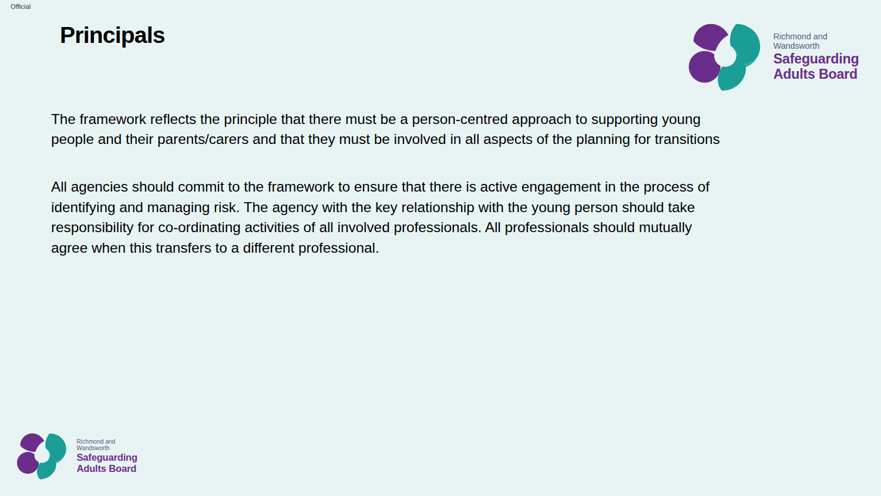Official
Principals
Richmond and
Wandsworth
Safeguarding
Adults Board
The framework reflects the principle that there must be a person-centred approach to supporting young people and their parents/carers and that they must be involved in all aspects of the planning for transitions
All agencies should commit to the framework to ensure that there is active engagement in the process of identifying and managing risk. The agency with the key relationship with the young person should take responsibility for co-ordinating activities of all involved professionals. All professionals should mutually agree when this transfers to a different professional.
Richmond and
Wandsworth
Safeguarding
Adults Board